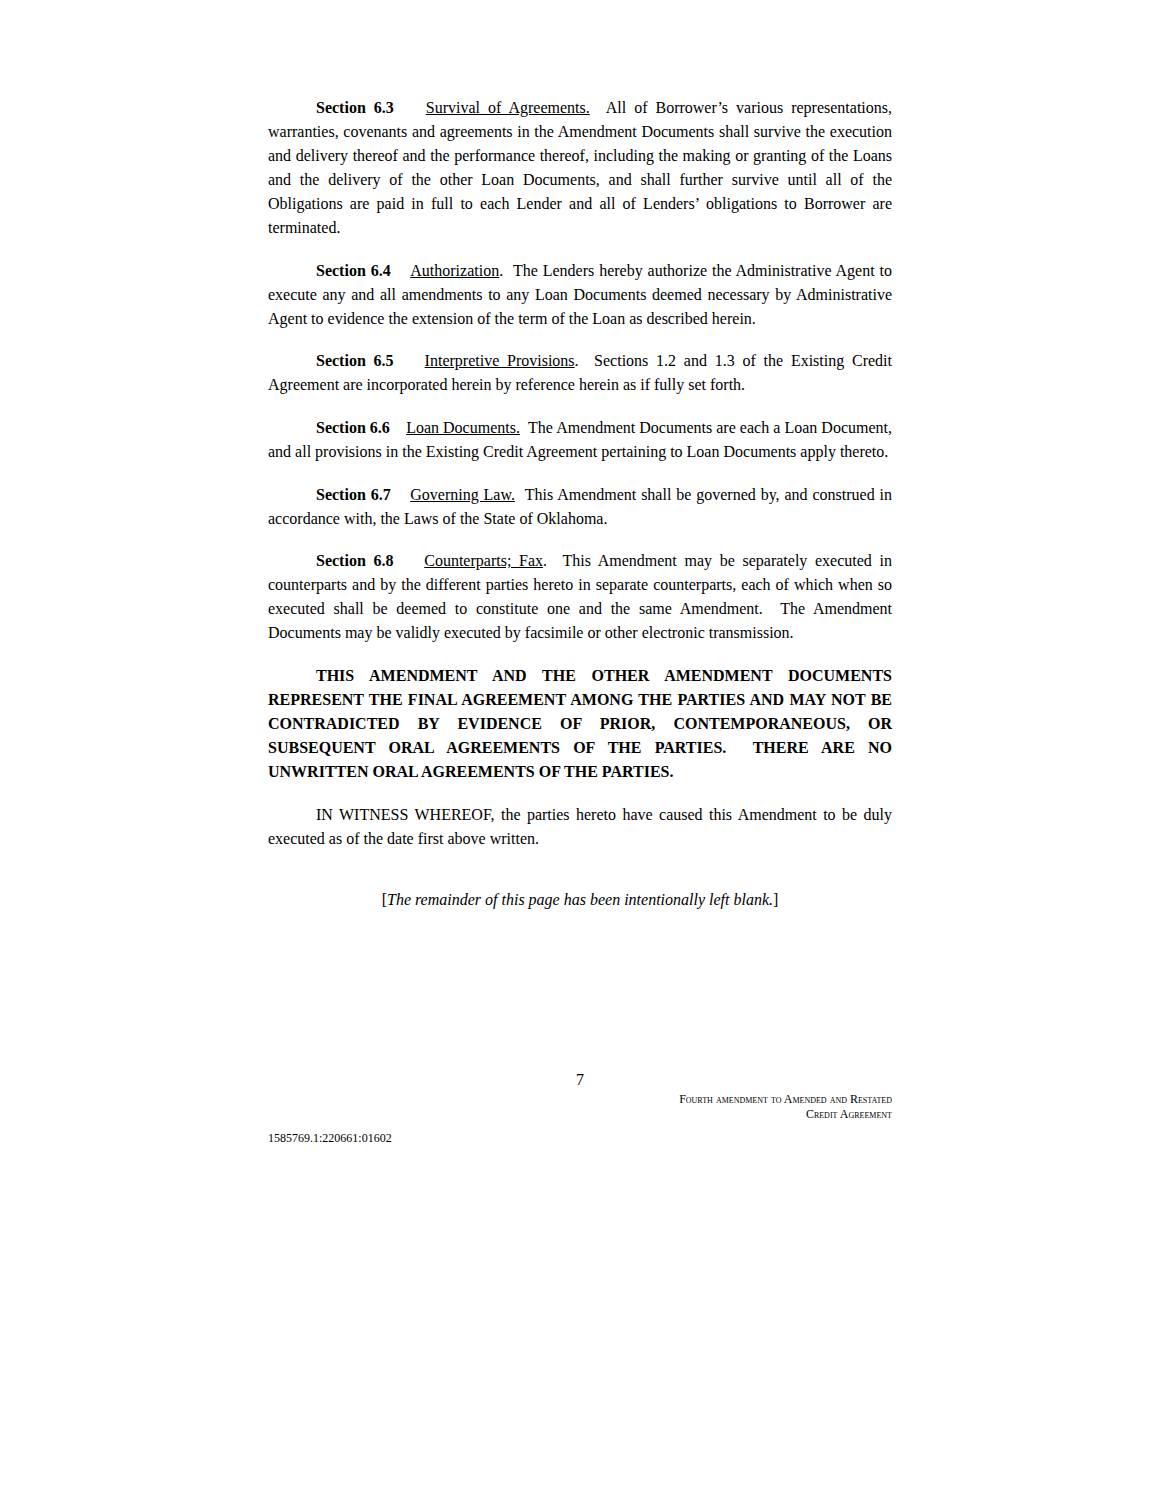Section 6.3 Survival of Agreements. All of Borrower’s various representations, warranties, covenants and agreements in the Amendment Documents shall survive the execution and delivery thereof and the performance thereof, including the making or granting of the Loans and the delivery of the other Loan Documents, and shall further survive until all of the Obligations are paid in full to each Lender and all of Lenders’ obligations to Borrower are terminated.
Section 6.4 Authorization. The Lenders hereby authorize the Administrative Agent to execute any and all amendments to any Loan Documents deemed necessary by Administrative Agent to evidence the extension of the term of the Loan as described herein.
Section 6.5 Interpretive Provisions. Sections 1.2 and 1.3 of the Existing Credit Agreement are incorporated herein by reference herein as if fully set forth.
Section 6.6 Loan Documents. The Amendment Documents are each a Loan Document, and all provisions in the Existing Credit Agreement pertaining to Loan Documents apply thereto.
Section 6.7 Governing Law. This Amendment shall be governed by, and construed in accordance with, the Laws of the State of Oklahoma.
Section 6.8 Counterparts; Fax. This Amendment may be separately executed in counterparts and by the different parties hereto in separate counterparts, each of which when so executed shall be deemed to constitute one and the same Amendment. The Amendment Documents may be validly executed by facsimile or other electronic transmission.
THIS AMENDMENT AND THE OTHER AMENDMENT DOCUMENTS REPRESENT THE FINAL AGREEMENT AMONG THE PARTIES AND MAY NOT BE CONTRADICTED BY EVIDENCE OF PRIOR, CONTEMPORANEOUS, OR SUBSEQUENT ORAL AGREEMENTS OF THE PARTIES. THERE ARE NO UNWRITTEN ORAL AGREEMENTS OF THE PARTIES.
IN WITNESS WHEREOF, the parties hereto have caused this Amendment to be duly executed as of the date first above written.
[The remainder of this page has been intentionally left blank.]
7
Fourth amendment to Amended and Restated
Credit Agreement
1585769.1:220661:01602